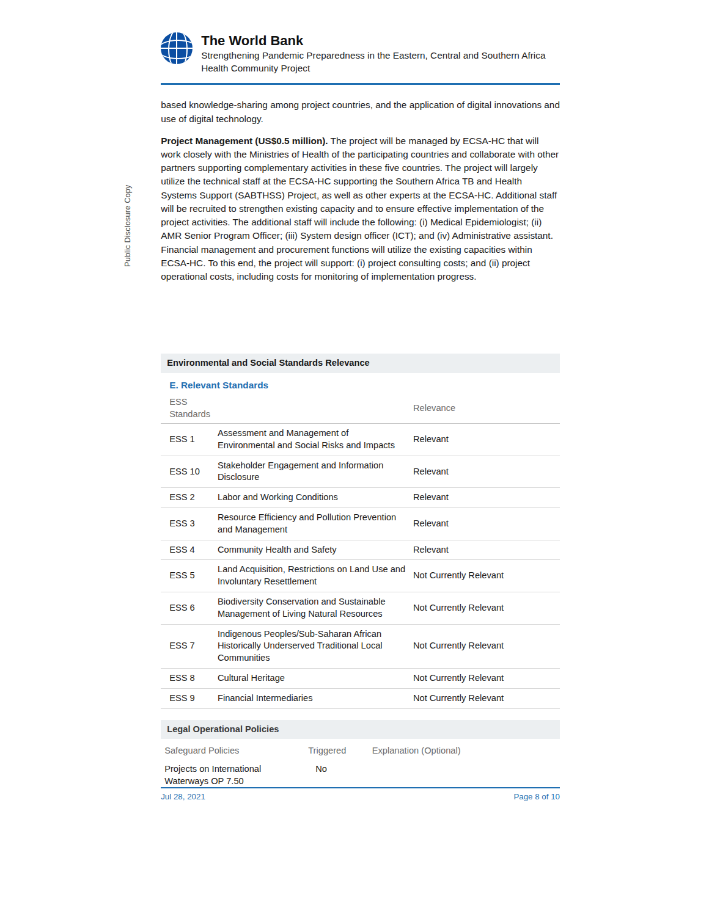Public Disclosure Copy
The World Bank
Strengthening Pandemic Preparedness in the Eastern, Central and Southern Africa Health Community Project
based knowledge-sharing among project countries, and the application of digital innovations and use of digital technology.
Project Management (US$0.5 million). The project will be managed by ECSA-HC that will work closely with the Ministries of Health of the participating countries and collaborate with other partners supporting complementary activities in these five countries. The project will largely utilize the technical staff at the ECSA-HC supporting the Southern Africa TB and Health Systems Support (SABTHSS) Project, as well as other experts at the ECSA-HC. Additional staff will be recruited to strengthen existing capacity and to ensure effective implementation of the project activities. The additional staff will include the following: (i) Medical Epidemiologist; (ii) AMR Senior Program Officer; (iii) System design officer (ICT); and (iv) Administrative assistant. Financial management and procurement functions will utilize the existing capacities within ECSA-HC. To this end, the project will support: (i) project consulting costs; and (ii) project operational costs, including costs for monitoring of implementation progress.
Environmental and Social Standards Relevance
E. Relevant Standards
| ESS Standards | | Relevance |
| --- | --- | --- |
| ESS 1 | Assessment and Management of Environmental and Social Risks and Impacts | Relevant |
| ESS 10 | Stakeholder Engagement and Information Disclosure | Relevant |
| ESS 2 | Labor and Working Conditions | Relevant |
| ESS 3 | Resource Efficiency and Pollution Prevention and Management | Relevant |
| ESS 4 | Community Health and Safety | Relevant |
| ESS 5 | Land Acquisition, Restrictions on Land Use and Involuntary Resettlement | Not Currently Relevant |
| ESS 6 | Biodiversity Conservation and Sustainable Management of Living Natural Resources | Not Currently Relevant |
| ESS 7 | Indigenous Peoples/Sub-Saharan African Historically Underserved Traditional Local Communities | Not Currently Relevant |
| ESS 8 | Cultural Heritage | Not Currently Relevant |
| ESS 9 | Financial Intermediaries | Not Currently Relevant |
Legal Operational Policies
| Safeguard Policies | Triggered | Explanation (Optional) |
| --- | --- | --- |
| Projects on International Waterways OP 7.50 | No | |
Jul 28, 2021 Page 8 of 10